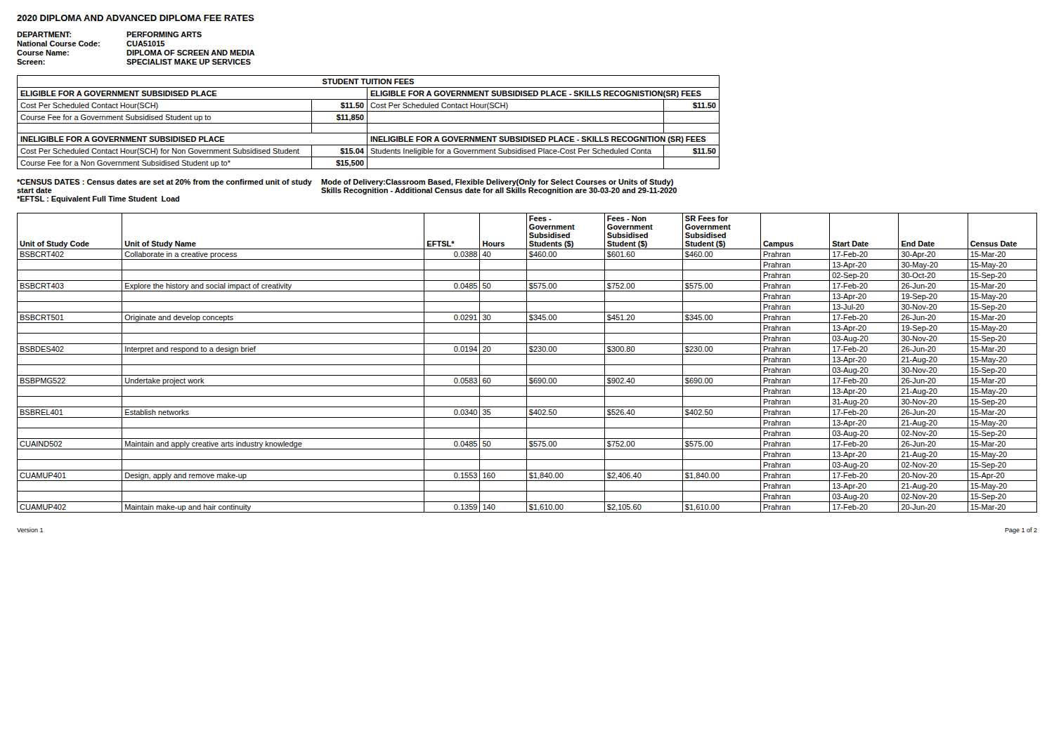2020 DIPLOMA AND ADVANCED DIPLOMA FEE RATES
| DEPARTMENT: | PERFORMING ARTS |
| National Course Code: | CUA51015 |
| Course Name: | DIPLOMA OF SCREEN AND MEDIA |
| Screen: | SPECIALIST MAKE UP SERVICES |
| STUDENT TUITION FEES |
| ELIGIBLE FOR A GOVERNMENT SUBSIDISED PLACE | ELIGIBLE FOR A GOVERNMENT SUBSIDISED PLACE - SKILLS RECOGNISTION(SR) FEES |
| Cost Per Scheduled Contact Hour(SCH) | $11.50 | Cost Per Scheduled Contact Hour(SCH) | $11.50 |
| Course Fee for a Government Subsidised Student up to | $11,850 | | |
| INELIGIBLE FOR A GOVERNMENT SUBSIDISED PLACE | INELIGIBLE FOR A GOVERNMENT SUBSIDISED PLACE - SKILLS RECOGNITION (SR) FEES |
| Cost Per Scheduled Contact Hour(SCH) for Non Government Subsidised Student | $15.04 | Students Ineligible for a Government Subsidised Place-Cost Per Scheduled Conta | $11.50 |
| Course Fee for a Non Government Subsidised Student up to* | $15,500 | | |
*CENSUS DATES : Census dates are set at 20% from the confirmed unit of study start date
*EFTSL : Equivalent Full Time Student Load
Mode of Delivery:Classroom Based, Flexible Delivery(Only for Select Courses or Units of Study)
Skills Recognition - Additional Census date for all Skills Recognition are 30-03-20 and 29-11-2020
| Unit of Study Code | Unit of Study Name | EFTSL* | Hours | Fees - Government Subsidised Students ($) | Fees - Non Government Subsidised Student ($) | SR Fees for Government Subsidised Student ($) | Campus | Start Date | End Date | Census Date |
| --- | --- | --- | --- | --- | --- | --- | --- | --- | --- | --- |
| BSBCRT402 | Collaborate in a creative process | 0.0388 | 40 | $460.00 | $601.60 | $460.00 | Prahran | 17-Feb-20 | 30-Apr-20 | 15-Mar-20 |
| | | | | | | | Prahran | 13-Apr-20 | 30-May-20 | 15-May-20 |
| | | | | | | | Prahran | 02-Sep-20 | 30-Oct-20 | 15-Sep-20 |
| BSBCRT403 | Explore the history and social impact of creativity | 0.0485 | 50 | $575.00 | $752.00 | $575.00 | Prahran | 17-Feb-20 | 26-Jun-20 | 15-Mar-20 |
| | | | | | | | Prahran | 13-Apr-20 | 19-Sep-20 | 15-May-20 |
| | | | | | | | Prahran | 13-Jul-20 | 30-Nov-20 | 15-Sep-20 |
| BSBCRT501 | Originate and develop concepts | 0.0291 | 30 | $345.00 | $451.20 | $345.00 | Prahran | 17-Feb-20 | 26-Jun-20 | 15-Mar-20 |
| | | | | | | | Prahran | 13-Apr-20 | 19-Sep-20 | 15-May-20 |
| | | | | | | | Prahran | 03-Aug-20 | 30-Nov-20 | 15-Sep-20 |
| BSBDES402 | Interpret and respond to a design brief | 0.0194 | 20 | $230.00 | $300.80 | $230.00 | Prahran | 17-Feb-20 | 26-Jun-20 | 15-Mar-20 |
| | | | | | | | Prahran | 13-Apr-20 | 21-Aug-20 | 15-May-20 |
| | | | | | | | Prahran | 03-Aug-20 | 30-Nov-20 | 15-Sep-20 |
| BSBPMG522 | Undertake project work | 0.0583 | 60 | $690.00 | $902.40 | $690.00 | Prahran | 17-Feb-20 | 26-Jun-20 | 15-Mar-20 |
| | | | | | | | Prahran | 13-Apr-20 | 21-Aug-20 | 15-May-20 |
| | | | | | | | Prahran | 31-Aug-20 | 30-Nov-20 | 15-Sep-20 |
| BSBREL401 | Establish networks | 0.0340 | 35 | $402.50 | $526.40 | $402.50 | Prahran | 17-Feb-20 | 26-Jun-20 | 15-Mar-20 |
| | | | | | | | Prahran | 13-Apr-20 | 21-Aug-20 | 15-May-20 |
| | | | | | | | Prahran | 03-Aug-20 | 02-Nov-20 | 15-Sep-20 |
| CUAIND502 | Maintain and apply creative arts industry knowledge | 0.0485 | 50 | $575.00 | $752.00 | $575.00 | Prahran | 17-Feb-20 | 26-Jun-20 | 15-Mar-20 |
| | | | | | | | Prahran | 13-Apr-20 | 21-Aug-20 | 15-May-20 |
| | | | | | | | Prahran | 03-Aug-20 | 02-Nov-20 | 15-Sep-20 |
| CUAMUP401 | Design, apply and remove make-up | 0.1553 | 160 | $1,840.00 | $2,406.40 | $1,840.00 | Prahran | 17-Feb-20 | 20-Nov-20 | 15-Apr-20 |
| | | | | | | | Prahran | 13-Apr-20 | 21-Aug-20 | 15-May-20 |
| | | | | | | | Prahran | 03-Aug-20 | 02-Nov-20 | 15-Sep-20 |
| CUAMUP402 | Maintain make-up and hair continuity | 0.1359 | 140 | $1,610.00 | $2,105.60 | $1,610.00 | Prahran | 17-Feb-20 | 20-Jun-20 | 15-Mar-20 |
Version 1 Page 1 of 2